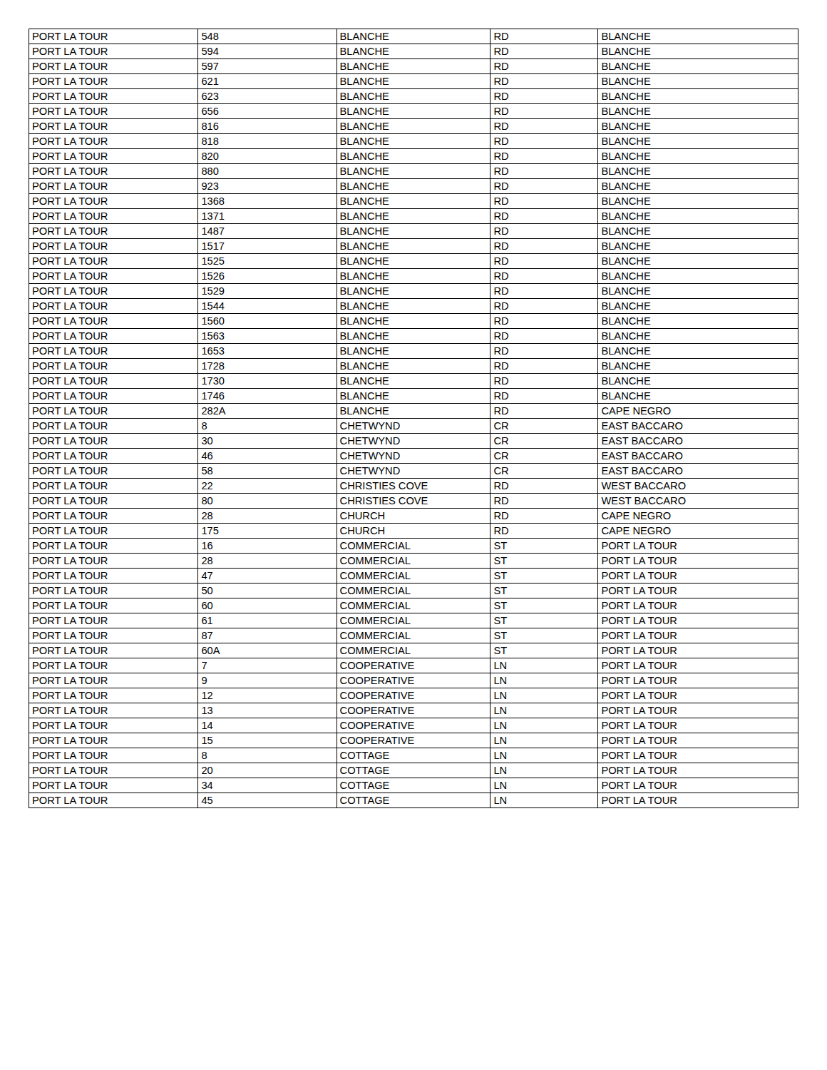| PORT LA TOUR | 548 | BLANCHE | RD | BLANCHE |
| PORT LA TOUR | 594 | BLANCHE | RD | BLANCHE |
| PORT LA TOUR | 597 | BLANCHE | RD | BLANCHE |
| PORT LA TOUR | 621 | BLANCHE | RD | BLANCHE |
| PORT LA TOUR | 623 | BLANCHE | RD | BLANCHE |
| PORT LA TOUR | 656 | BLANCHE | RD | BLANCHE |
| PORT LA TOUR | 816 | BLANCHE | RD | BLANCHE |
| PORT LA TOUR | 818 | BLANCHE | RD | BLANCHE |
| PORT LA TOUR | 820 | BLANCHE | RD | BLANCHE |
| PORT LA TOUR | 880 | BLANCHE | RD | BLANCHE |
| PORT LA TOUR | 923 | BLANCHE | RD | BLANCHE |
| PORT LA TOUR | 1368 | BLANCHE | RD | BLANCHE |
| PORT LA TOUR | 1371 | BLANCHE | RD | BLANCHE |
| PORT LA TOUR | 1487 | BLANCHE | RD | BLANCHE |
| PORT LA TOUR | 1517 | BLANCHE | RD | BLANCHE |
| PORT LA TOUR | 1525 | BLANCHE | RD | BLANCHE |
| PORT LA TOUR | 1526 | BLANCHE | RD | BLANCHE |
| PORT LA TOUR | 1529 | BLANCHE | RD | BLANCHE |
| PORT LA TOUR | 1544 | BLANCHE | RD | BLANCHE |
| PORT LA TOUR | 1560 | BLANCHE | RD | BLANCHE |
| PORT LA TOUR | 1563 | BLANCHE | RD | BLANCHE |
| PORT LA TOUR | 1653 | BLANCHE | RD | BLANCHE |
| PORT LA TOUR | 1728 | BLANCHE | RD | BLANCHE |
| PORT LA TOUR | 1730 | BLANCHE | RD | BLANCHE |
| PORT LA TOUR | 1746 | BLANCHE | RD | BLANCHE |
| PORT LA TOUR | 282A | BLANCHE | RD | CAPE NEGRO |
| PORT LA TOUR | 8 | CHETWYND | CR | EAST BACCARO |
| PORT LA TOUR | 30 | CHETWYND | CR | EAST BACCARO |
| PORT LA TOUR | 46 | CHETWYND | CR | EAST BACCARO |
| PORT LA TOUR | 58 | CHETWYND | CR | EAST BACCARO |
| PORT LA TOUR | 22 | CHRISTIES COVE | RD | WEST BACCARO |
| PORT LA TOUR | 80 | CHRISTIES COVE | RD | WEST BACCARO |
| PORT LA TOUR | 28 | CHURCH | RD | CAPE NEGRO |
| PORT LA TOUR | 175 | CHURCH | RD | CAPE NEGRO |
| PORT LA TOUR | 16 | COMMERCIAL | ST | PORT LA TOUR |
| PORT LA TOUR | 28 | COMMERCIAL | ST | PORT LA TOUR |
| PORT LA TOUR | 47 | COMMERCIAL | ST | PORT LA TOUR |
| PORT LA TOUR | 50 | COMMERCIAL | ST | PORT LA TOUR |
| PORT LA TOUR | 60 | COMMERCIAL | ST | PORT LA TOUR |
| PORT LA TOUR | 61 | COMMERCIAL | ST | PORT LA TOUR |
| PORT LA TOUR | 87 | COMMERCIAL | ST | PORT LA TOUR |
| PORT LA TOUR | 60A | COMMERCIAL | ST | PORT LA TOUR |
| PORT LA TOUR | 7 | COOPERATIVE | LN | PORT LA TOUR |
| PORT LA TOUR | 9 | COOPERATIVE | LN | PORT LA TOUR |
| PORT LA TOUR | 12 | COOPERATIVE | LN | PORT LA TOUR |
| PORT LA TOUR | 13 | COOPERATIVE | LN | PORT LA TOUR |
| PORT LA TOUR | 14 | COOPERATIVE | LN | PORT LA TOUR |
| PORT LA TOUR | 15 | COOPERATIVE | LN | PORT LA TOUR |
| PORT LA TOUR | 8 | COTTAGE | LN | PORT LA TOUR |
| PORT LA TOUR | 20 | COTTAGE | LN | PORT LA TOUR |
| PORT LA TOUR | 34 | COTTAGE | LN | PORT LA TOUR |
| PORT LA TOUR | 45 | COTTAGE | LN | PORT LA TOUR |